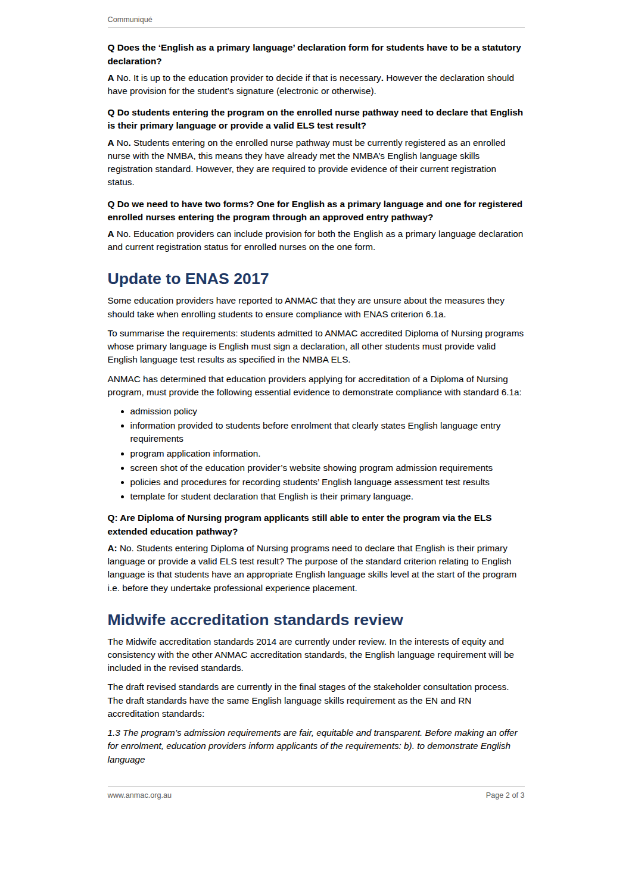Communiqué
Q Does the ‘English as a primary language’ declaration form for students have to be a statutory declaration?
A No. It is up to the education provider to decide if that is necessary. However the declaration should have provision for the student’s signature (electronic or otherwise).
Q Do students entering the program on the enrolled nurse pathway need to declare that English is their primary language or provide a valid ELS test result?
A No. Students entering on the enrolled nurse pathway must be currently registered as an enrolled nurse with the NMBA, this means they have already met the NMBA’s English language skills registration standard. However, they are required to provide evidence of their current registration status.
Q Do we need to have two forms? One for English as a primary language and one for registered enrolled nurses entering the program through an approved entry pathway?
A No. Education providers can include provision for both the English as a primary language declaration and current registration status for enrolled nurses on the one form.
Update to ENAS 2017
Some education providers have reported to ANMAC that they are unsure about the measures they should take when enrolling students to ensure compliance with ENAS criterion 6.1a.
To summarise the requirements: students admitted to ANMAC accredited Diploma of Nursing programs whose primary language is English must sign a declaration, all other students must provide valid English language test results as specified in the NMBA ELS.
ANMAC has determined that education providers applying for accreditation of a Diploma of Nursing program, must provide the following essential evidence to demonstrate compliance with standard 6.1a:
admission policy
information provided to students before enrolment that clearly states English language entry requirements
program application information.
screen shot of the education provider’s website showing program admission requirements
policies and procedures for recording students’ English language assessment test results
template for student declaration that English is their primary language.
Q: Are Diploma of Nursing program applicants still able to enter the program via the ELS extended education pathway?
A: No. Students entering Diploma of Nursing programs need to declare that English is their primary language or provide a valid ELS test result? The purpose of the standard criterion relating to English language is that students have an appropriate English language skills level at the start of the program i.e. before they undertake professional experience placement.
Midwife accreditation standards review
The Midwife accreditation standards 2014 are currently under review. In the interests of equity and consistency with the other ANMAC accreditation standards, the English language requirement will be included in the revised standards.
The draft revised standards are currently in the final stages of the stakeholder consultation process. The draft standards have the same English language skills requirement as the EN and RN accreditation standards:
1.3 The program’s admission requirements are fair, equitable and transparent. Before making an offer for enrolment, education providers inform applicants of the requirements: b). to demonstrate English language
www.anmac.org.au Page 2 of 3